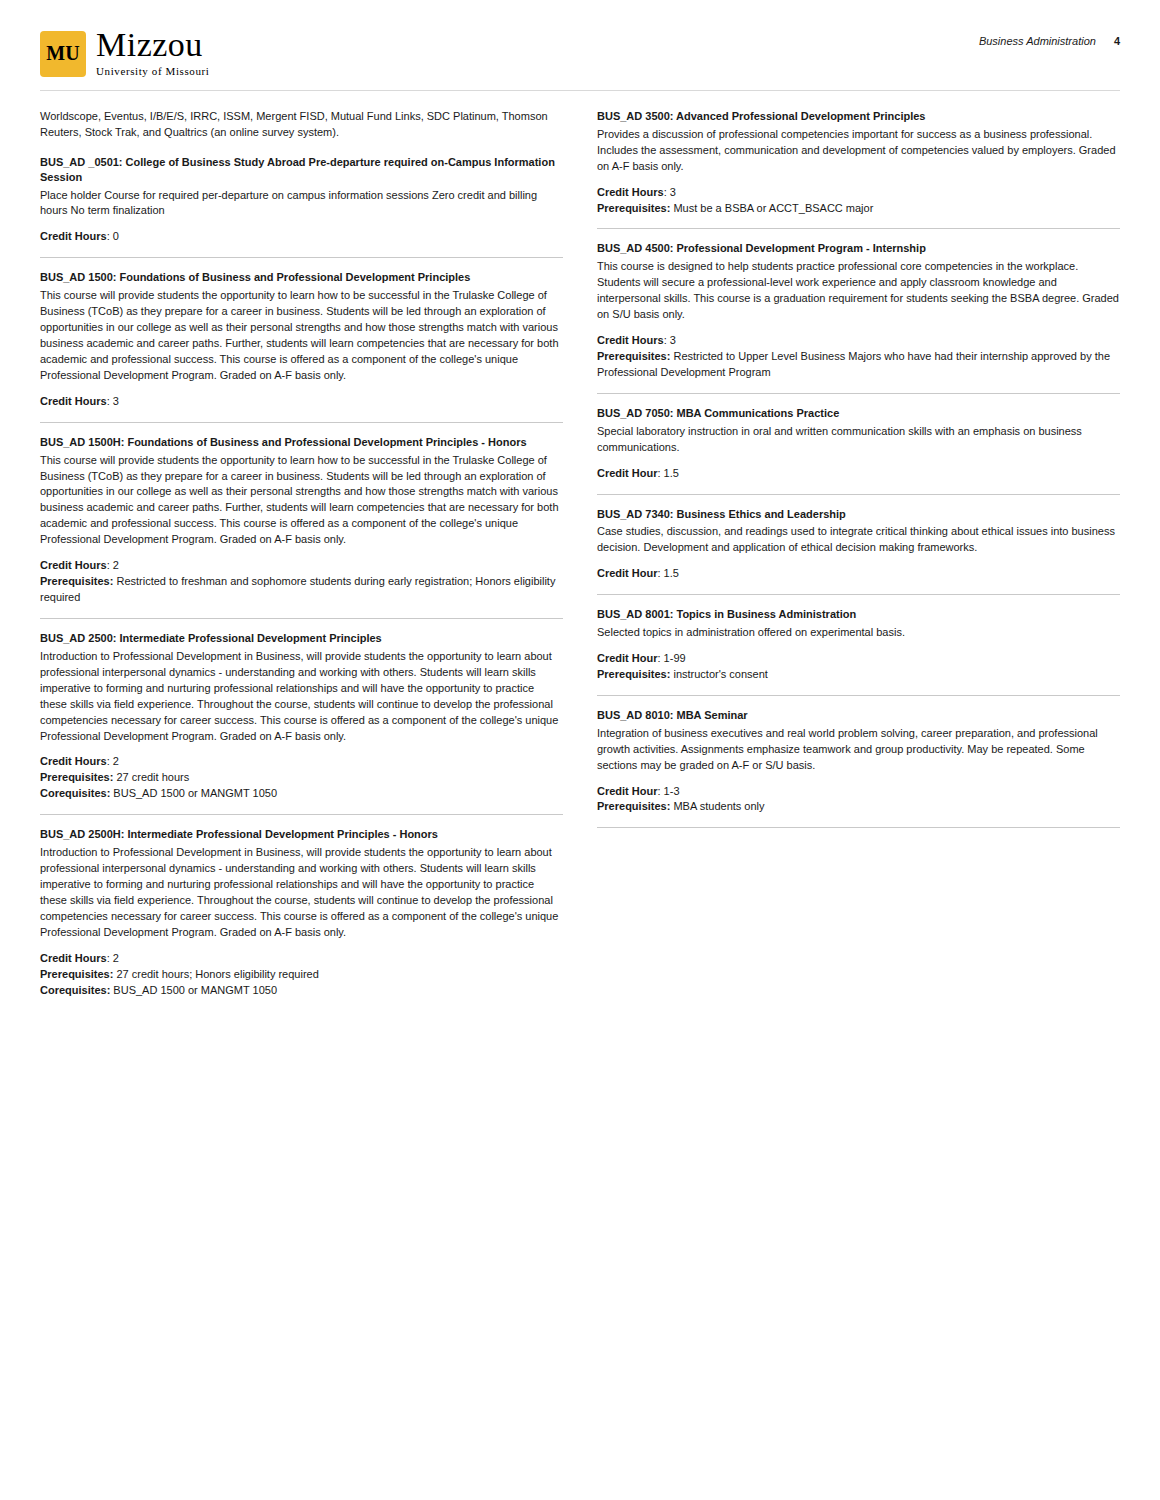Mizzou
University of Missouri
Business Administration 4
Worldscope, Eventus, I/B/E/S, IRRC, ISSM, Mergent FISD, Mutual Fund Links, SDC Platinum, Thomson Reuters, Stock Trak, and Qualtrics (an online survey system).
BUS_AD _0501: College of Business Study Abroad Pre-departure required on-Campus Information Session
Place holder Course for required per-departure on campus information sessions Zero credit and billing hours No term finalization
Credit Hours: 0
BUS_AD 1500: Foundations of Business and Professional Development Principles
This course will provide students the opportunity to learn how to be successful in the Trulaske College of Business (TCoB) as they prepare for a career in business. Students will be led through an exploration of opportunities in our college as well as their personal strengths and how those strengths match with various business academic and career paths. Further, students will learn competencies that are necessary for both academic and professional success. This course is offered as a component of the college's unique Professional Development Program. Graded on A-F basis only.
Credit Hours: 3
BUS_AD 1500H: Foundations of Business and Professional Development Principles - Honors
This course will provide students the opportunity to learn how to be successful in the Trulaske College of Business (TCoB) as they prepare for a career in business. Students will be led through an exploration of opportunities in our college as well as their personal strengths and how those strengths match with various business academic and career paths. Further, students will learn competencies that are necessary for both academic and professional success. This course is offered as a component of the college's unique Professional Development Program. Graded on A-F basis only.
Credit Hours: 2
Prerequisites: Restricted to freshman and sophomore students during early registration; Honors eligibility required
BUS_AD 2500: Intermediate Professional Development Principles
Introduction to Professional Development in Business, will provide students the opportunity to learn about professional interpersonal dynamics - understanding and working with others. Students will learn skills imperative to forming and nurturing professional relationships and will have the opportunity to practice these skills via field experience. Throughout the course, students will continue to develop the professional competencies necessary for career success. This course is offered as a component of the college's unique Professional Development Program. Graded on A-F basis only.
Credit Hours: 2
Prerequisites: 27 credit hours
Corequisites: BUS_AD 1500 or MANGMT 1050
BUS_AD 2500H: Intermediate Professional Development Principles - Honors
Introduction to Professional Development in Business, will provide students the opportunity to learn about professional interpersonal dynamics - understanding and working with others. Students will learn skills imperative to forming and nurturing professional relationships and will have the opportunity to practice these skills via field experience. Throughout the course, students will continue to develop the professional competencies necessary for career success. This course is offered as a component of the college's unique Professional Development Program. Graded on A-F basis only.
Credit Hours: 2
Prerequisites: 27 credit hours; Honors eligibility required
Corequisites: BUS_AD 1500 or MANGMT 1050
BUS_AD 3500: Advanced Professional Development Principles
Provides a discussion of professional competencies important for success as a business professional. Includes the assessment, communication and development of competencies valued by employers. Graded on A-F basis only.
Credit Hours: 3
Prerequisites: Must be a BSBA or ACCT_BSACC major
BUS_AD 4500: Professional Development Program - Internship
This course is designed to help students practice professional core competencies in the workplace. Students will secure a professional-level work experience and apply classroom knowledge and interpersonal skills. This course is a graduation requirement for students seeking the BSBA degree. Graded on S/U basis only.
Credit Hours: 3
Prerequisites: Restricted to Upper Level Business Majors who have had their internship approved by the Professional Development Program
BUS_AD 7050: MBA Communications Practice
Special laboratory instruction in oral and written communication skills with an emphasis on business communications.
Credit Hour: 1.5
BUS_AD 7340: Business Ethics and Leadership
Case studies, discussion, and readings used to integrate critical thinking about ethical issues into business decision. Development and application of ethical decision making frameworks.
Credit Hour: 1.5
BUS_AD 8001: Topics in Business Administration
Selected topics in administration offered on experimental basis.
Credit Hour: 1-99
Prerequisites: instructor's consent
BUS_AD 8010: MBA Seminar
Integration of business executives and real world problem solving, career preparation, and professional growth activities. Assignments emphasize teamwork and group productivity. May be repeated. Some sections may be graded on A-F or S/U basis.
Credit Hour: 1-3
Prerequisites: MBA students only